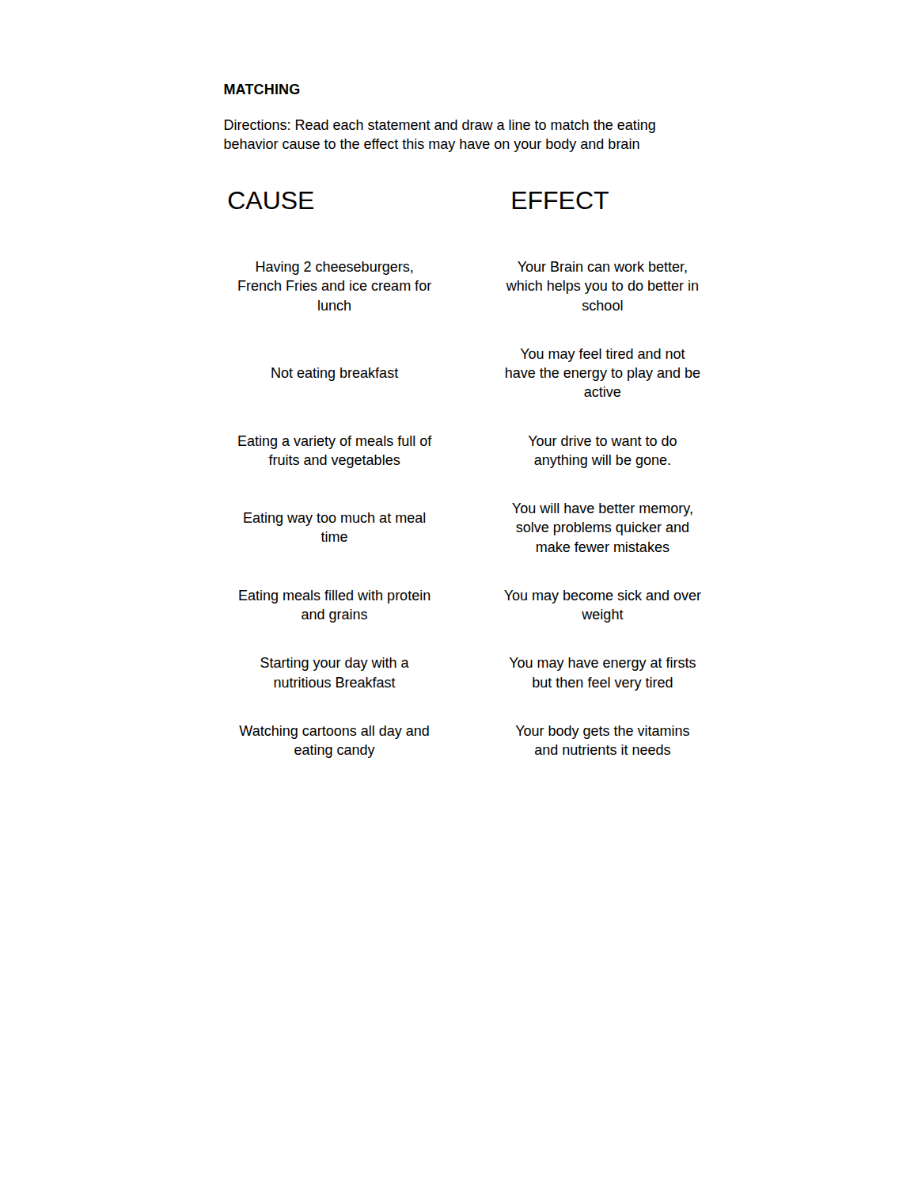MATCHING
Directions: Read each statement and draw a line to match the eating behavior cause to the effect this may have on your body and brain
| CAUSE | | EFFECT |
| --- | --- | --- |
| Having 2 cheeseburgers, French Fries and ice cream for lunch | | Your Brain can work better, which helps you to do better in school |
| Not eating breakfast | | You may feel tired and not have the energy to play and be active |
| Eating a variety of meals full of fruits and vegetables | | Your drive to want to do anything will be gone. |
| Eating way too much at meal time | | You will have better memory, solve problems quicker and make fewer mistakes |
| Eating meals filled with protein and grains | | You may become sick and over weight |
| Starting your day with a nutritious Breakfast | | You may have energy at firsts but then feel very tired |
| Watching cartoons all day and eating candy | | Your body gets the vitamins and nutrients it needs |